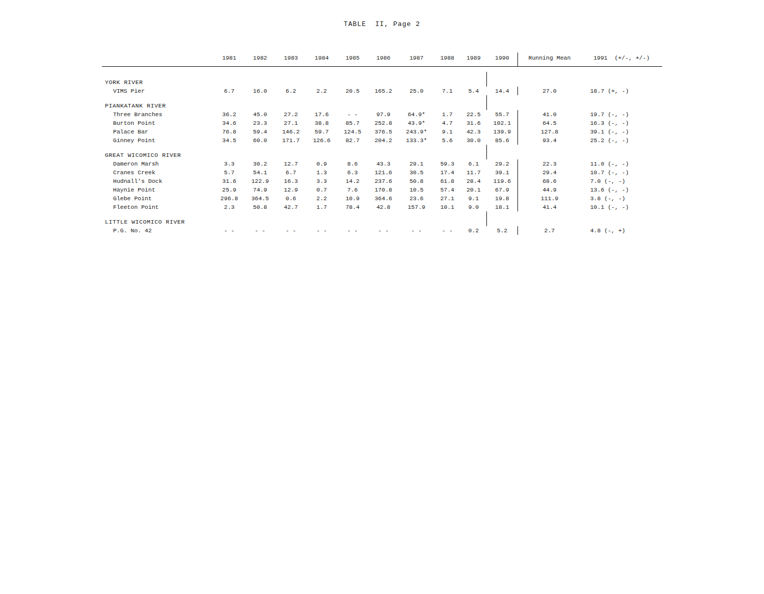TABLE II, Page 2
| | 1981 | 1982 | 1983 | 1984 | 1985 | 1986 | 1987 | 1988 | 1989 | 1990 | Running Mean | 1991 (+/-, +/-) |
| --- | --- | --- | --- | --- | --- | --- | --- | --- | --- | --- | --- | --- |
| YORK RIVER | | | |
| VIMS Pier | 6.7 | 16.0 | 6.2 | 2.2 | 20.5 | 165.2 | 25.0 | 7.1 | 5.4 | 14.4 | 27.0 | 18.7 (+, -) |
| PIANKATANK RIVER | | | |
| Three Branches | 36.2 | 45.0 | 27.2 | 17.6 | - - | 97.9 | 64.9* | 1.7 | 22.5 | 55.7 | 41.0 | 19.7 (-, -) |
| Burton Point | 34.6 | 23.3 | 27.1 | 38.8 | 85.7 | 252.8 | 43.9* | 4.7 | 31.6 | 102.1 | 64.5 | 16.3 (-, -) |
| Palace Bar | 76.8 | 59.4 | 146.2 | 59.7 | 124.5 | 376.5 | 243.9* | 9.1 | 42.3 | 139.9 | 127.8 | 39.1 (-, -) |
| Ginney Point | 34.5 | 60.0 | 171.7 | 126.6 | 82.7 | 204.2 | 133.3* | 5.6 | 30.0 | 85.6 | 93.4 | 25.2 (-, -) |
| GREAT WICOMICO RIVER | | | |
| Dameron Marsh | 3.3 | 30.2 | 12.7 | 0.9 | 8.6 | 43.3 | 29.1 | 59.3 | 6.1 | 29.2 | 22.3 | 11.0 (-, -) |
| Cranes Creek | 5.7 | 54.1 | 6.7 | 1.3 | 6.3 | 121.6 | 30.5 | 17.4 | 11.7 | 39.1 | 29.4 | 10.7 (-, -) |
| Hudnall's Dock | 31.6 | 122.9 | 16.3 | 3.3 | 14.2 | 237.6 | 50.8 | 61.8 | 28.4 | 119.6 | 68.6 | 7.0 (-, -) |
| Haynie Point | 25.9 | 74.9 | 12.9 | 0.7 | 7.6 | 170.8 | 10.5 | 57.4 | 20.1 | 67.9 | 44.9 | 13.6 (-, -) |
| Glebe Point | 296.8 | 364.5 | 0.6 | 2.2 | 10.9 | 364.6 | 23.6 | 27.1 | 9.1 | 19.8 | 111.9 | 3.8 (-, -) |
| Fleeton Point | 2.3 | 50.8 | 42.7 | 1.7 | 78.4 | 42.8 | 157.9 | 10.1 | 9.0 | 18.1 | 41.4 | 10.1 (-, -) |
| LITTLE WICOMICO RIVER | | | |
| P.G. No. 42 | - - | - - | - - | - - | - - | - - | - - | - - | 0.2 | 5.2 | 2.7 | 4.8 (-, +) |